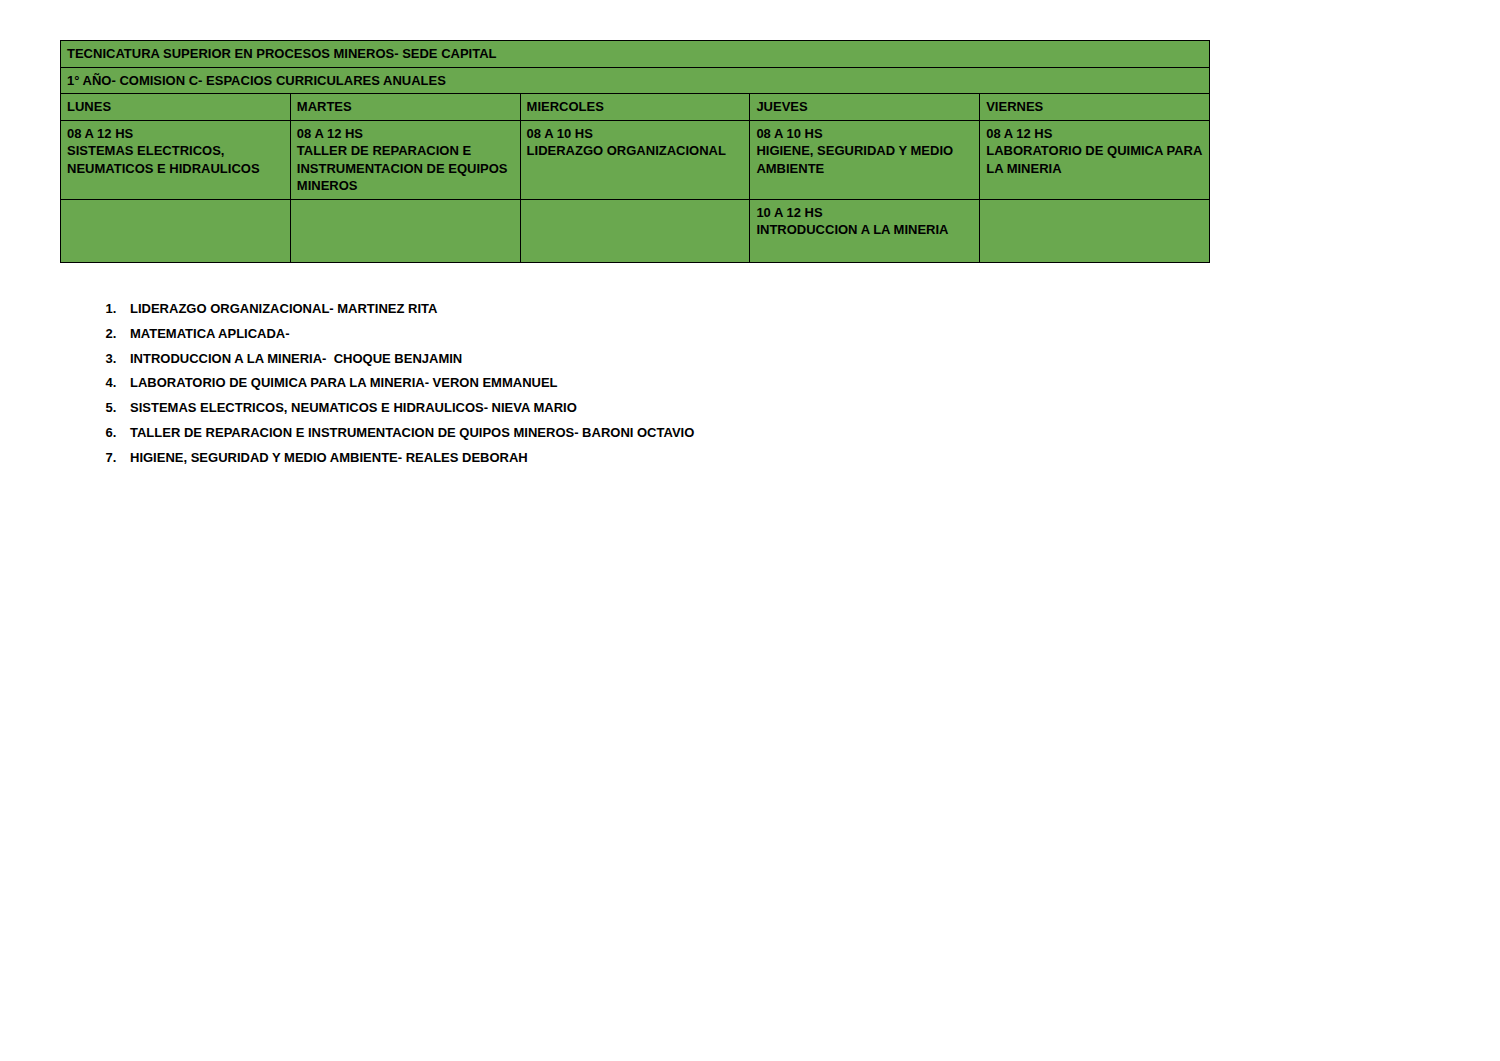| TECNICATURA SUPERIOR EN PROCESOS MINEROS- SEDE CAPITAL |
| 1° AÑO- COMISION C- ESPACIOS CURRICULARES ANUALES |
| LUNES | MARTES | MIERCOLES | JUEVES | VIERNES |
| 08 A 12 HS SISTEMAS ELECTRICOS, NEUMATICOS E HIDRAULICOS | 08 A 12 HS TALLER DE REPARACION E INSTRUMENTACION DE EQUIPOS MINEROS | 08 A 10 HS LIDERAZGO ORGANIZACIONAL | 08 A 10 HS HIGIENE, SEGURIDAD Y MEDIO AMBIENTE | 08 A 12 HS LABORATORIO DE QUIMICA PARA LA MINERIA |
| | | | 10 A 12 HS INTRODUCCION A LA MINERIA | |
LIDERAZGO ORGANIZACIONAL- MARTINEZ RITA
MATEMATICA APLICADA-
INTRODUCCION A LA MINERIA- CHOQUE BENJAMIN
LABORATORIO DE QUIMICA PARA LA MINERIA- VERON EMMANUEL
SISTEMAS ELECTRICOS, NEUMATICOS E HIDRAULICOS- NIEVA MARIO
TALLER DE REPARACION E INSTRUMENTACION DE QUIPOS MINEROS- BARONI OCTAVIO
HIGIENE, SEGURIDAD Y MEDIO AMBIENTE- REALES DEBORAH